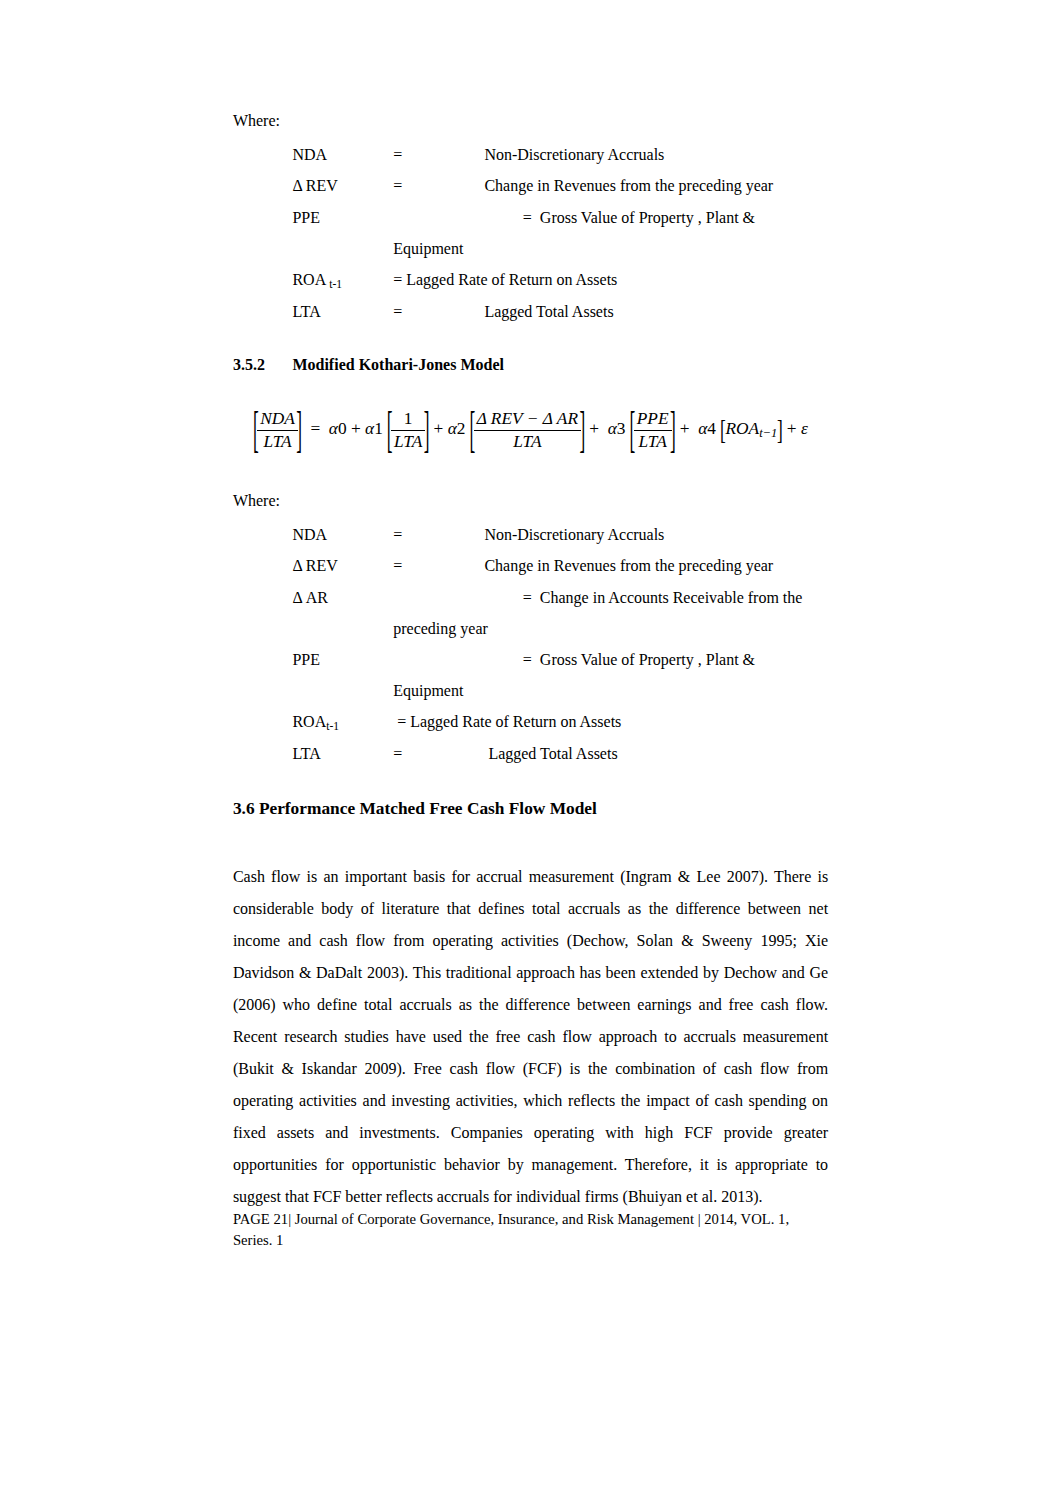Where:
NDA
=Non-Discretionary Accruals
Δ REV
=Change in Revenues from the preceding year
PPE
= Gross Value of Property , Plant & Equipment
ROA t-1
= Lagged Rate of Return on Assets
LTA
=Lagged Total Assets
3.5.2 Modified Kothari-Jones Model
NDA LTA = α0 + α1 1 LTA + α2 Δ REV − Δ AR LTA + α3 PPE LTA + α4 ROA t−1 + ε
Where:
NDA
=Non-Discretionary Accruals
Δ REV
=Change in Revenues from the preceding year
Δ AR
= Change in Accounts Receivable from the preceding year
PPE
= Gross Value of Property , Plant & Equipment
ROAt-1
= Lagged Rate of Return on Assets
LTA
= Lagged Total Assets
3.6 Performance Matched Free Cash Flow Model
Cash flow is an important basis for accrual measurement (Ingram & Lee 2007). There is considerable body of literature that defines total accruals as the difference between net income and cash flow from operating activities (Dechow, Solan & Sweeny 1995; Xie Davidson & DaDalt 2003). This traditional approach has been extended by Dechow and Ge (2006) who define total accruals as the difference between earnings and free cash flow. Recent research studies have used the free cash flow approach to accruals measurement (Bukit & Iskandar 2009). Free cash flow (FCF) is the combination of cash flow from operating activities and investing activities, which reflects the impact of cash spending on fixed assets and investments. Companies operating with high FCF provide greater opportunities for opportunistic behavior by management. Therefore, it is appropriate to suggest that FCF better reflects accruals for individual firms (Bhuiyan et al. 2013).
PAGE 21| Journal of Corporate Governance, Insurance, and Risk Management | 2014, VOL. 1, Series. 1